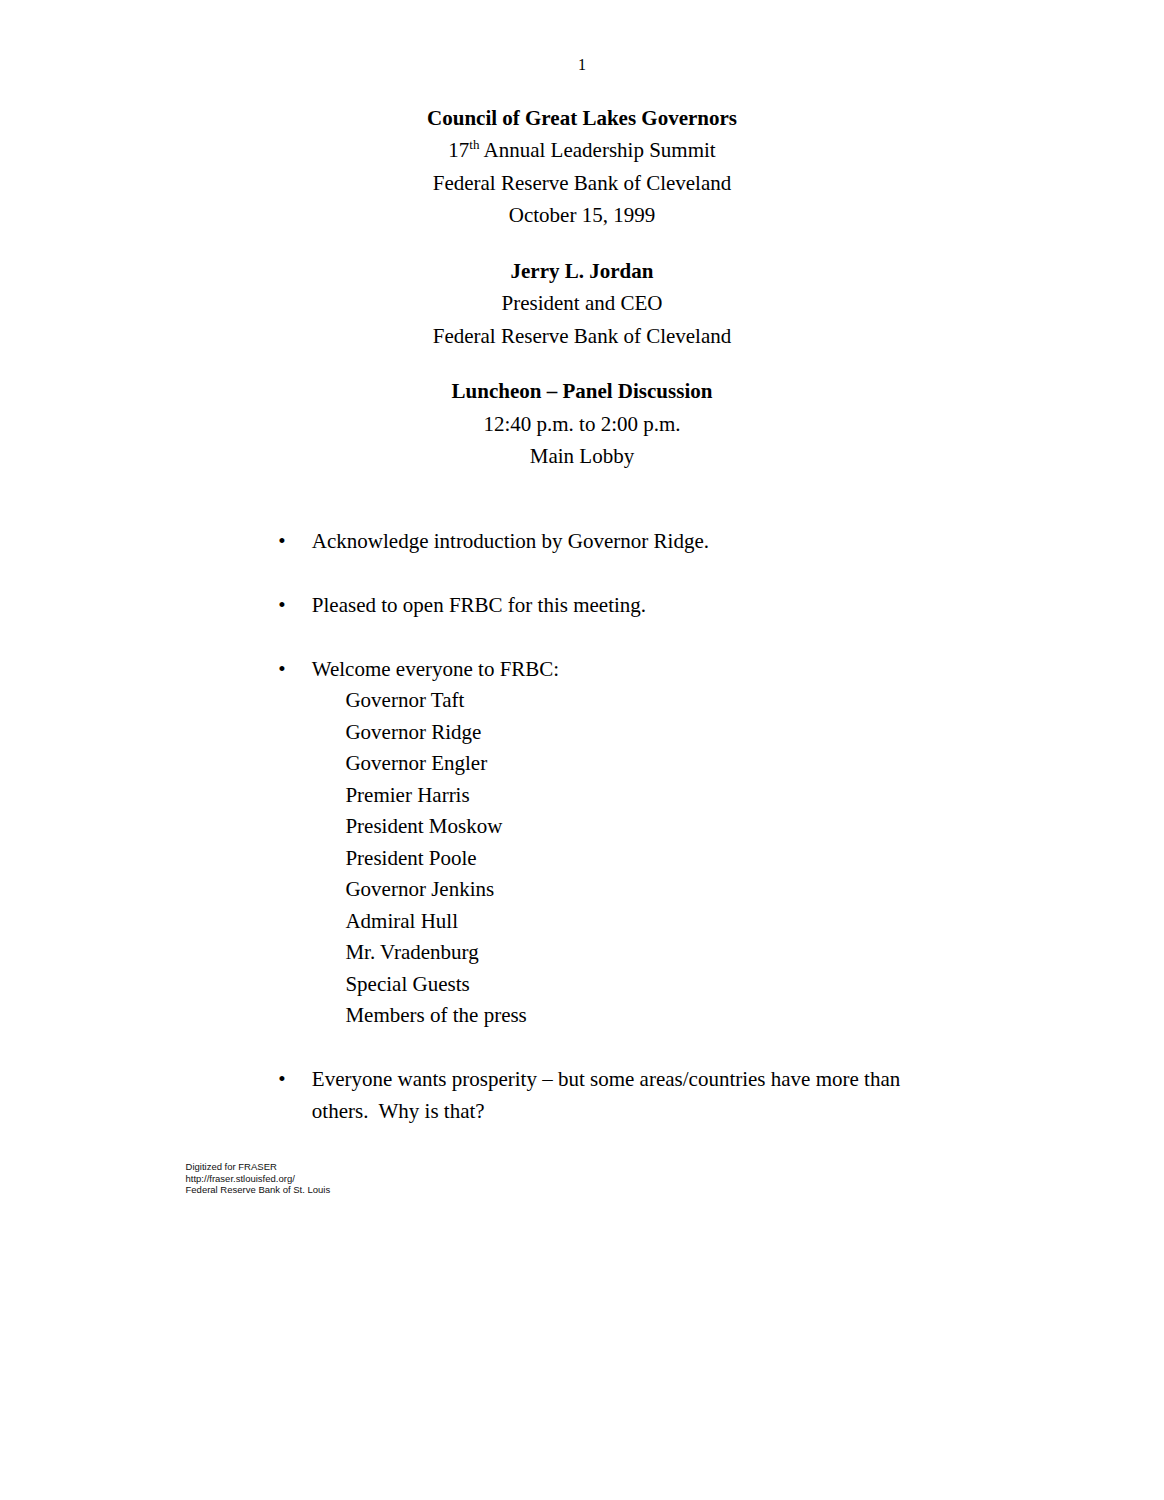1
Council of Great Lakes Governors
17th Annual Leadership Summit
Federal Reserve Bank of Cleveland
October 15, 1999
Jerry L. Jordan
President and CEO
Federal Reserve Bank of Cleveland
Luncheon – Panel Discussion
12:40 p.m. to 2:00 p.m.
Main Lobby
Acknowledge introduction by Governor Ridge.
Pleased to open FRBC for this meeting.
Welcome everyone to FRBC:
Governor Taft
Governor Ridge
Governor Engler
Premier Harris
President Moskow
President Poole
Governor Jenkins
Admiral Hull
Mr. Vradenburg
Special Guests
Members of the press
Everyone wants prosperity – but some areas/countries have more than others. Why is that?
Digitized for FRASER
http://fraser.stlouisfed.org/
Federal Reserve Bank of St. Louis